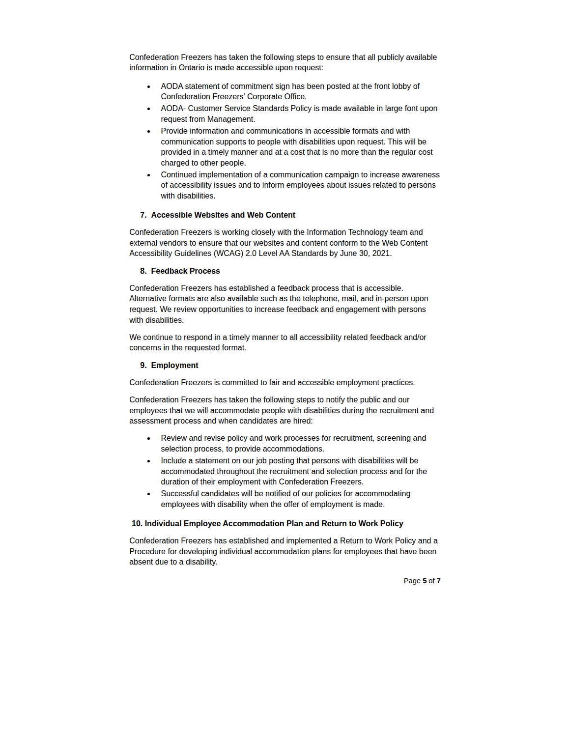Confederation Freezers has taken the following steps to ensure that all publicly available information in Ontario is made accessible upon request:
AODA statement of commitment sign has been posted at the front lobby of Confederation Freezers’ Corporate Office.
AODA- Customer Service Standards Policy is made available in large font upon request from Management.
Provide information and communications in accessible formats and with communication supports to people with disabilities upon request. This will be provided in a timely manner and at a cost that is no more than the regular cost charged to other people.
Continued implementation of a communication campaign to increase awareness of accessibility issues and to inform employees about issues related to persons with disabilities.
7. Accessible Websites and Web Content
Confederation Freezers is working closely with the Information Technology team and external vendors to ensure that our websites and content conform to the Web Content Accessibility Guidelines (WCAG) 2.0 Level AA Standards by June 30, 2021.
8. Feedback Process
Confederation Freezers has established a feedback process that is accessible. Alternative formats are also available such as the telephone, mail, and in-person upon request. We review opportunities to increase feedback and engagement with persons with disabilities.
We continue to respond in a timely manner to all accessibility related feedback and/or concerns in the requested format.
9. Employment
Confederation Freezers is committed to fair and accessible employment practices.
Confederation Freezers has taken the following steps to notify the public and our employees that we will accommodate people with disabilities during the recruitment and assessment process and when candidates are hired:
Review and revise policy and work processes for recruitment, screening and selection process, to provide accommodations.
Include a statement on our job posting that persons with disabilities will be accommodated throughout the recruitment and selection process and for the duration of their employment with Confederation Freezers.
Successful candidates will be notified of our policies for accommodating employees with disability when the offer of employment is made.
10. Individual Employee Accommodation Plan and Return to Work Policy
Confederation Freezers has established and implemented a Return to Work Policy and a Procedure for developing individual accommodation plans for employees that have been absent due to a disability.
Page 5 of 7